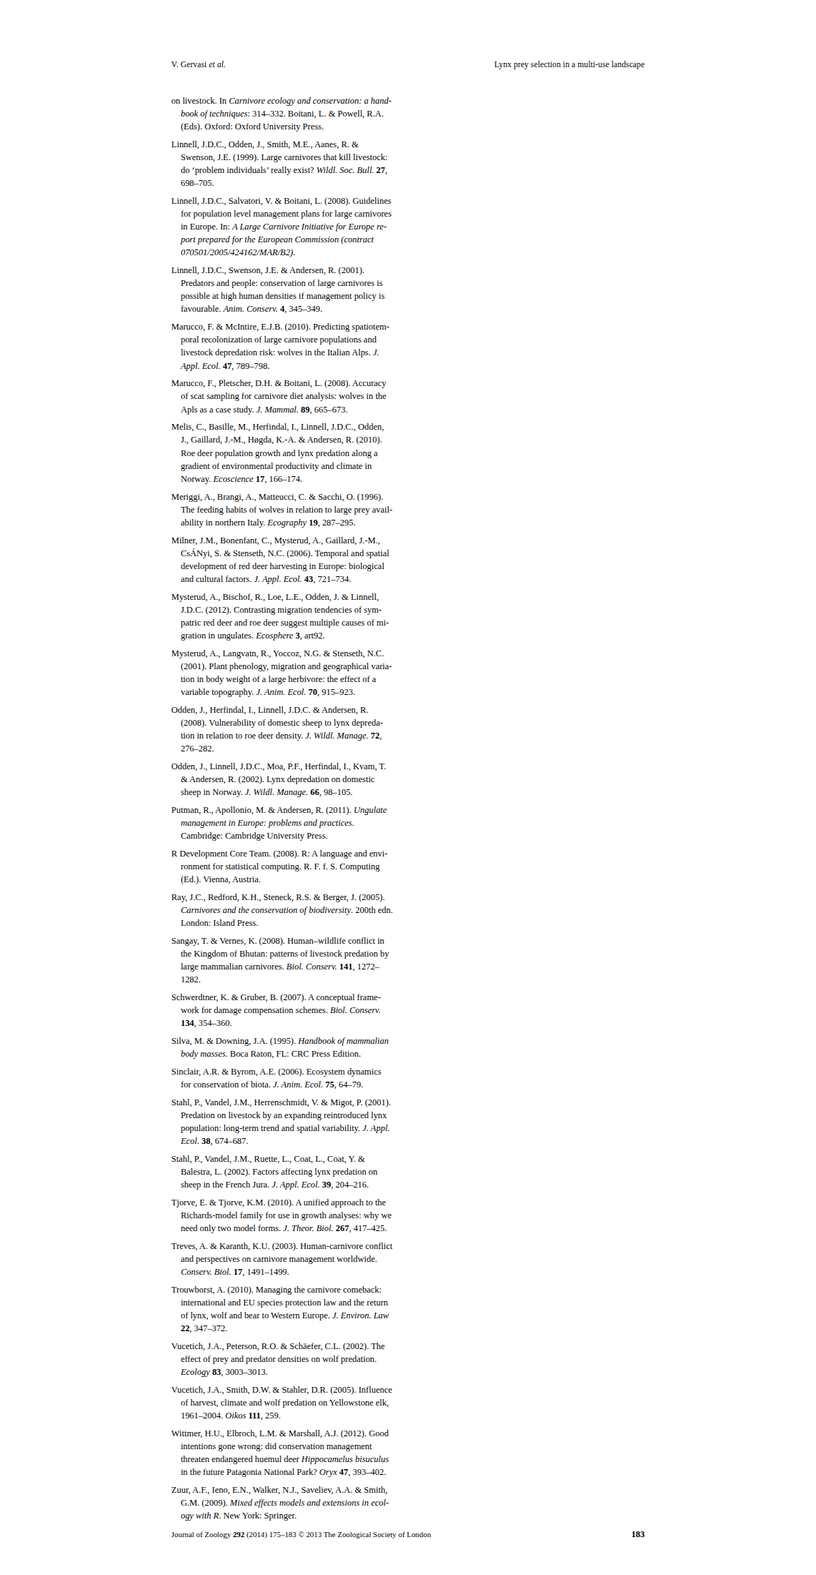V. Gervasi et al.
Lynx prey selection in a multi-use landscape
on livestock. In Carnivore ecology and conservation: a handbook of techniques: 314–332. Boitani, L. & Powell, R.A. (Eds). Oxford: Oxford University Press.
Linnell, J.D.C., Odden, J., Smith, M.E., Aanes, R. & Swenson, J.E. (1999). Large carnivores that kill livestock: do ‘problem individuals’ really exist? Wildl. Soc. Bull. 27, 698–705.
Linnell, J.D.C., Salvatori, V. & Boitani, L. (2008). Guidelines for population level management plans for large carnivores in Europe. In: A Large Carnivore Initiative for Europe report prepared for the European Commission (contract 070501/2005/424162/MAR/B2).
Linnell, J.D.C., Swenson, J.E. & Andersen, R. (2001). Predators and people: conservation of large carnivores is possible at high human densities if management policy is favourable. Anim. Conserv. 4, 345–349.
Marucco, F. & McIntire, E.J.B. (2010). Predicting spatiotemporal recolonization of large carnivore populations and livestock depredation risk: wolves in the Italian Alps. J. Appl. Ecol. 47, 789–798.
Marucco, F., Pletscher, D.H. & Boitani, L. (2008). Accuracy of scat sampling for carnivore diet analysis: wolves in the Apls as a case study. J. Mammal. 89, 665–673.
Melis, C., Basille, M., Herfindal, I., Linnell, J.D.C., Odden, J., Gaillard, J.-M., Høgda, K.-A. & Andersen, R. (2010). Roe deer population growth and lynx predation along a gradient of environmental productivity and climate in Norway. Ecoscience 17, 166–174.
Meriggi, A., Brangi, A., Matteucci, C. & Sacchi, O. (1996). The feeding habits of wolves in relation to large prey availability in northern Italy. Ecography 19, 287–295.
Milner, J.M., Bonenfant, C., Mysterud, A., Gaillard, J.-M., CsÁNyi, S. & Stenseth, N.C. (2006). Temporal and spatial development of red deer harvesting in Europe: biological and cultural factors. J. Appl. Ecol. 43, 721–734.
Mysterud, A., Bischof, R., Loe, L.E., Odden, J. & Linnell, J.D.C. (2012). Contrasting migration tendencies of sympatric red deer and roe deer suggest multiple causes of migration in ungulates. Ecosphere 3, art92.
Mysterud, A., Langvatn, R., Yoccoz, N.G. & Stenseth, N.C. (2001). Plant phenology, migration and geographical variation in body weight of a large herbivore: the effect of a variable topography. J. Anim. Ecol. 70, 915–923.
Odden, J., Herfindal, I., Linnell, J.D.C. & Andersen, R. (2008). Vulnerability of domestic sheep to lynx depredation in relation to roe deer density. J. Wildl. Manage. 72, 276–282.
Odden, J., Linnell, J.D.C., Moa, P.F., Herfindal, I., Kvam, T. & Andersen, R. (2002). Lynx depredation on domestic sheep in Norway. J. Wildl. Manage. 66, 98–105.
Putman, R., Apollonio, M. & Andersen, R. (2011). Ungulate management in Europe: problems and practices. Cambridge: Cambridge University Press.
R Development Core Team. (2008). R: A language and environment for statistical computing. R. F. f. S. Computing (Ed.). Vienna, Austria.
Ray, J.C., Redford, K.H., Steneck, R.S. & Berger, J. (2005). Carnivores and the conservation of biodiversity. 200th edn. London: Island Press.
Sangay, T. & Vernes, K. (2008). Human–wildlife conflict in the Kingdom of Bhutan: patterns of livestock predation by large mammalian carnivores. Biol. Conserv. 141, 1272–1282.
Schwerdtner, K. & Gruber, B. (2007). A conceptual framework for damage compensation schemes. Biol. Conserv. 134, 354–360.
Silva, M. & Downing, J.A. (1995). Handbook of mammalian body masses. Boca Raton, FL: CRC Press Edition.
Sinclair, A.R. & Byrom, A.E. (2006). Ecosystem dynamics for conservation of biota. J. Anim. Ecol. 75, 64–79.
Stahl, P., Vandel, J.M., Herrenschmidt, V. & Migot, P. (2001). Predation on livestock by an expanding reintroduced lynx population: long-term trend and spatial variability. J. Appl. Ecol. 38, 674–687.
Stahl, P., Vandel, J.M., Ruette, L., Coat, L., Coat, Y. & Balestra, L. (2002). Factors affecting lynx predation on sheep in the French Jura. J. Appl. Ecol. 39, 204–216.
Tjorve, E. & Tjorve, K.M. (2010). A unified approach to the Richards-model family for use in growth analyses: why we need only two model forms. J. Theor. Biol. 267, 417–425.
Treves, A. & Karanth, K.U. (2003). Human-carnivore conflict and perspectives on carnivore management worldwide. Conserv. Biol. 17, 1491–1499.
Trouwborst, A. (2010). Managing the carnivore comeback: international and EU species protection law and the return of lynx, wolf and bear to Western Europe. J. Environ. Law 22, 347–372.
Vucetich, J.A., Peterson, R.O. & Schäefer, C.L. (2002). The effect of prey and predator densities on wolf predation. Ecology 83, 3003–3013.
Vucetich, J.A., Smith, D.W. & Stahler, D.R. (2005). Influence of harvest, climate and wolf predation on Yellowstone elk, 1961–2004. Oikos 111, 259.
Wittmer, H.U., Elbroch, L.M. & Marshall, A.J. (2012). Good intentions gone wrong: did conservation management threaten endangered huemul deer Hippocamelus bisuculus in the future Patagonia National Park? Oryx 47, 393–402.
Zuur, A.F., Ieno, E.N., Walker, N.J., Saveliev, A.A. & Smith, G.M. (2009). Mixed effects models and extensions in ecology with R. New York: Springer.
Journal of Zoology 292 (2014) 175–183 © 2013 The Zoological Society of London
183